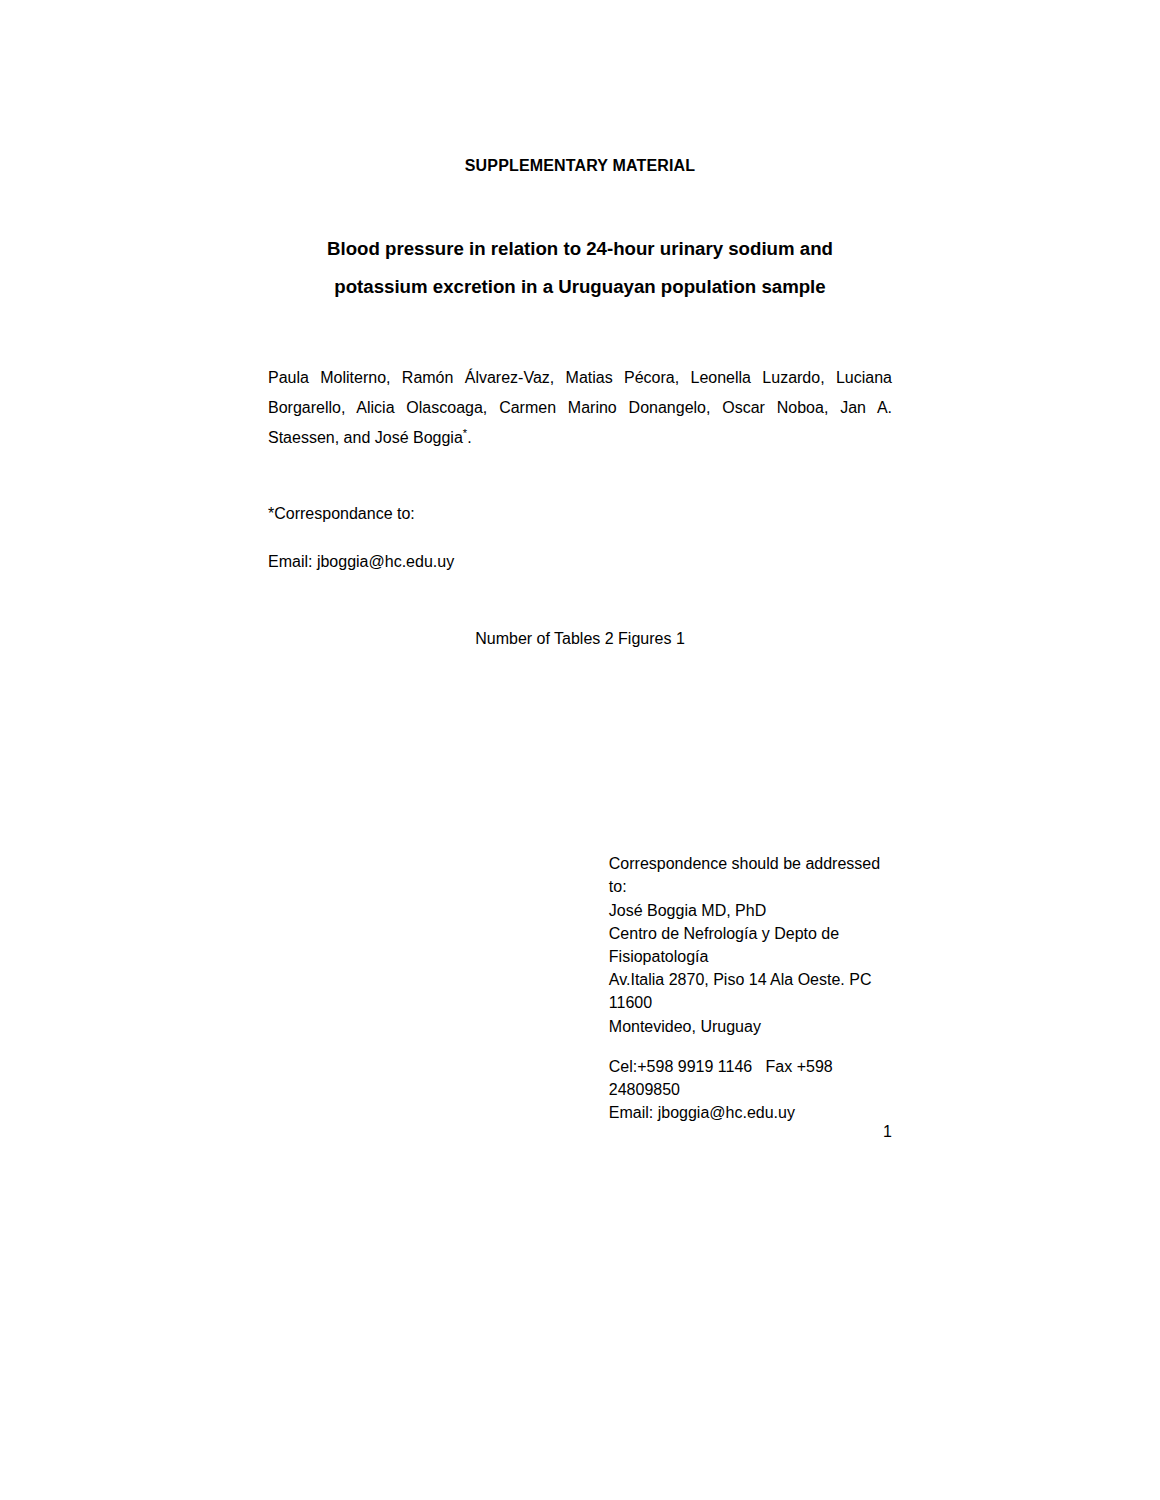SUPPLEMENTARY MATERIAL
Blood pressure in relation to 24-hour urinary sodium and potassium excretion in a Uruguayan population sample
Paula Moliterno, Ramón Álvarez-Vaz, Matias Pécora, Leonella Luzardo, Luciana Borgarello, Alicia Olascoaga, Carmen Marino Donangelo, Oscar Noboa, Jan A. Staessen, and José Boggia*.
*Correspondance to:
Email: jboggia@hc.edu.uy
Number of Tables 2 Figures 1
Correspondence should be addressed to:
José Boggia MD, PhD
Centro de Nefrología y Depto de Fisiopatología
Av.Italia 2870, Piso 14 Ala Oeste. PC 11600
Montevideo, Uruguay
Cel:+598 9919 1146 Fax +598 24809850
Email: jboggia@hc.edu.uy
1